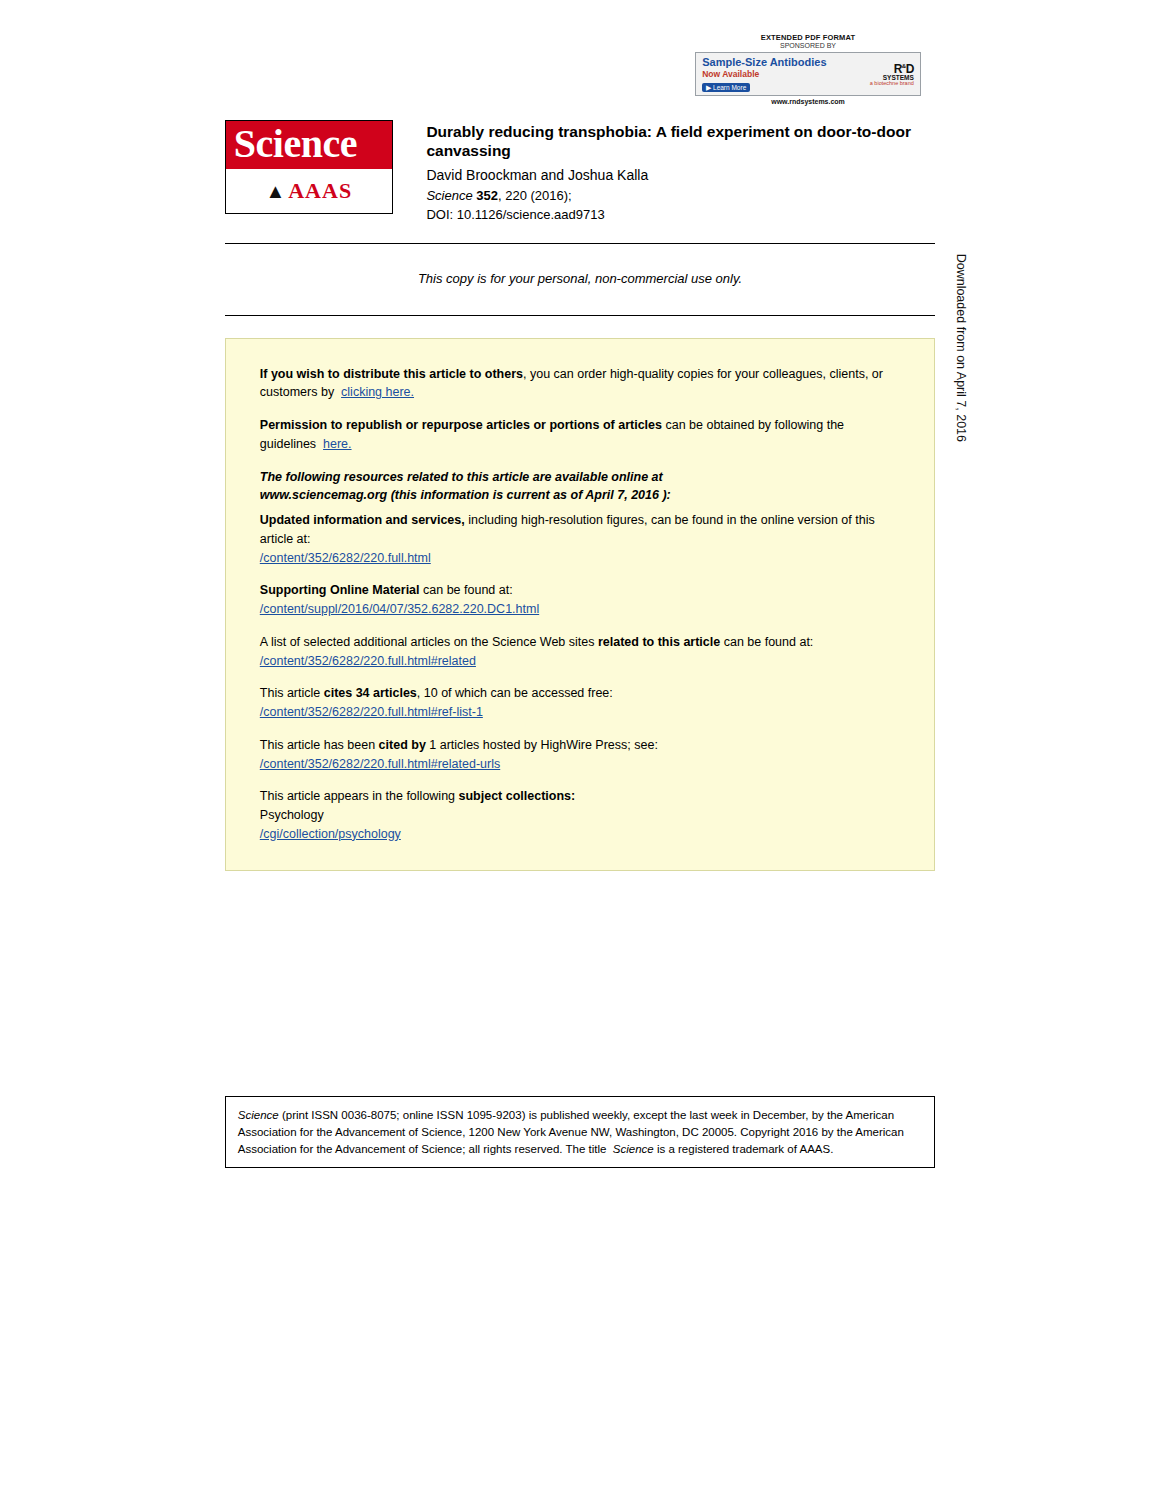EXTENDED PDF FORMAT
SPONSORED BY
Sample-Size Antibodies
Now Available
▶ Learn More
R&D
SYSTEMS
a biotechne brand
www.rndsystems.com
Science
▲AAAS
Durably reducing transphobia: A field experiment on door-to-door canvassing
David Broockman and Joshua Kalla
Science 352, 220 (2016);
DOI: 10.1126/science.aad9713
This copy is for your personal, non-commercial use only.
If you wish to distribute this article to others, you can order high-quality copies for your colleagues, clients, or customers by clicking here.
Permission to republish or repurpose articles or portions of articles can be obtained by following the guidelines here.
The following resources related to this article are available online at
www.sciencemag.org (this information is current as of April 7, 2016 ):
Updated information and services, including high-resolution figures, can be found in the online version of this article at:
/content/352/6282/220.full.html
Supporting Online Material can be found at:
/content/suppl/2016/04/07/352.6282.220.DC1.html
A list of selected additional articles on the Science Web sites related to this article can be found at:
/content/352/6282/220.full.html#related
This article cites 34 articles, 10 of which can be accessed free:
/content/352/6282/220.full.html#ref-list-1
This article has been cited by 1 articles hosted by HighWire Press; see:
/content/352/6282/220.full.html#related-urls
This article appears in the following subject collections:
Psychology
/cgi/collection/psychology
Downloaded from on April 7, 2016
Science (print ISSN 0036-8075; online ISSN 1095-9203) is published weekly, except the last week in December, by the American Association for the Advancement of Science, 1200 New York Avenue NW, Washington, DC 20005. Copyright 2016 by the American Association for the Advancement of Science; all rights reserved. The title Science is a registered trademark of AAAS.